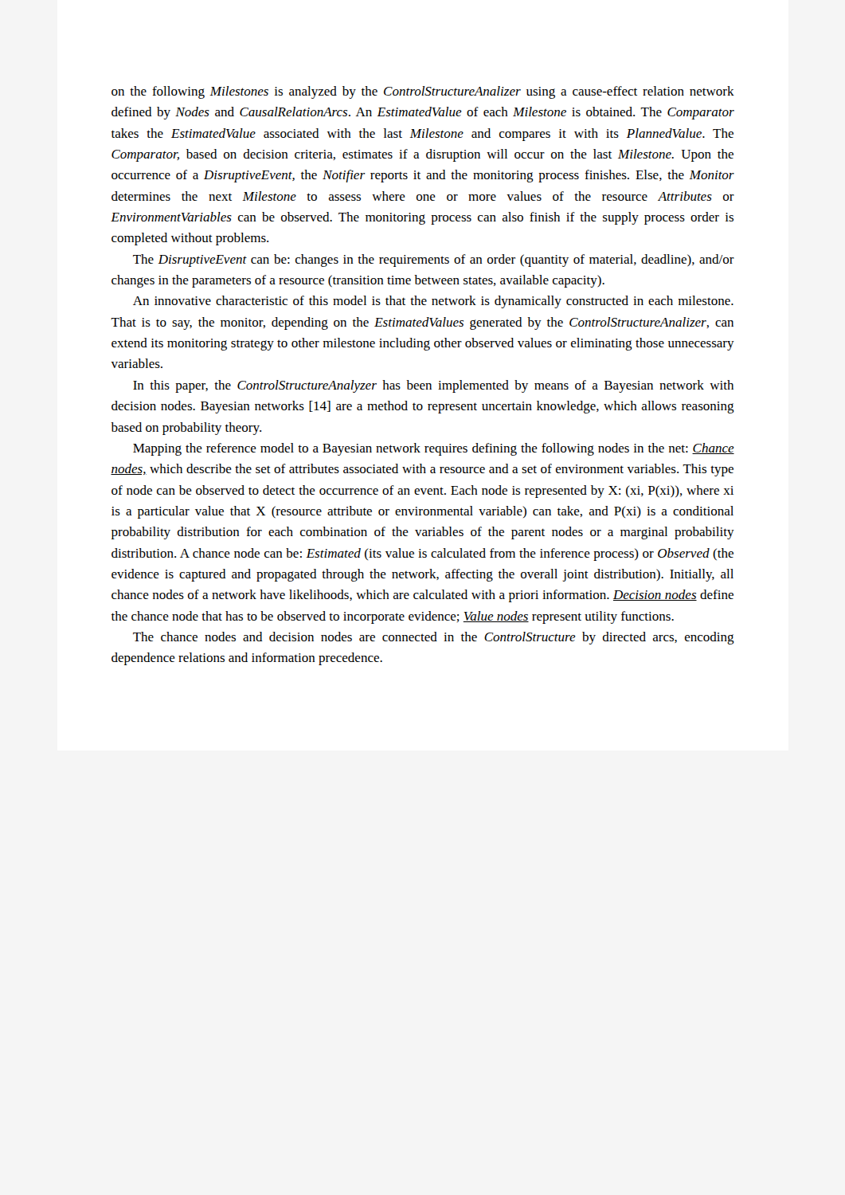on the following Milestones is analyzed by the ControlStructureAnalizer using a cause-effect relation network defined by Nodes and CausalRelationArcs. An EstimatedValue of each Milestone is obtained. The Comparator takes the EstimatedValue associated with the last Milestone and compares it with its PlannedValue. The Comparator, based on decision criteria, estimates if a disruption will occur on the last Milestone. Upon the occurrence of a DisruptiveEvent, the Notifier reports it and the monitoring process finishes. Else, the Monitor determines the next Milestone to assess where one or more values of the resource Attributes or EnvironmentVariables can be observed. The monitoring process can also finish if the supply process order is completed without problems.
The DisruptiveEvent can be: changes in the requirements of an order (quantity of material, deadline), and/or changes in the parameters of a resource (transition time between states, available capacity).
An innovative characteristic of this model is that the network is dynamically constructed in each milestone. That is to say, the monitor, depending on the EstimatedValues generated by the ControlStructureAnalizer, can extend its monitoring strategy to other milestone including other observed values or eliminating those unnecessary variables.
In this paper, the ControlStructureAnalyzer has been implemented by means of a Bayesian network with decision nodes. Bayesian networks [14] are a method to represent uncertain knowledge, which allows reasoning based on probability theory.
Mapping the reference model to a Bayesian network requires defining the following nodes in the net: Chance nodes, which describe the set of attributes associated with a resource and a set of environment variables. This type of node can be observed to detect the occurrence of an event. Each node is represented by X: (xi, P(xi)), where xi is a particular value that X (resource attribute or environmental variable) can take, and P(xi) is a conditional probability distribution for each combination of the variables of the parent nodes or a marginal probability distribution. A chance node can be: Estimated (its value is calculated from the inference process) or Observed (the evidence is captured and propagated through the network, affecting the overall joint distribution). Initially, all chance nodes of a network have likelihoods, which are calculated with a priori information. Decision nodes define the chance node that has to be observed to incorporate evidence; Value nodes represent utility functions.
The chance nodes and decision nodes are connected in the ControlStructure by directed arcs, encoding dependence relations and information precedence.